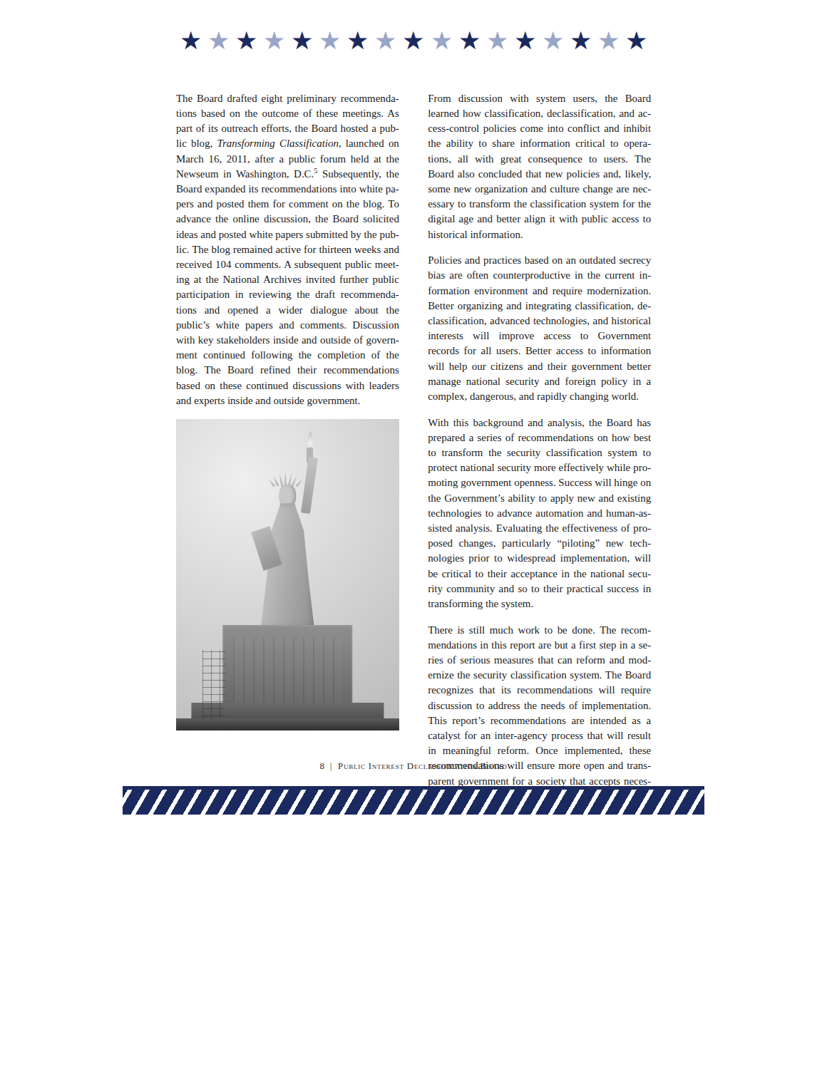★ ★ ★ ★ ★ ★ ★ ★ ★ ★ ★ ★ ★ ★ ★ ★ ★
The Board drafted eight preliminary recommendations based on the outcome of these meetings. As part of its outreach efforts, the Board hosted a public blog, Transforming Classification, launched on March 16, 2011, after a public forum held at the Newseum in Washington, D.C.5 Subsequently, the Board expanded its recommendations into white papers and posted them for comment on the blog. To advance the online discussion, the Board solicited ideas and posted white papers submitted by the public. The blog remained active for thirteen weeks and received 104 comments. A subsequent public meeting at the National Archives invited further public participation in reviewing the draft recommendations and opened a wider dialogue about the public’s white papers and comments. Discussion with key stakeholders inside and outside of government continued following the completion of the blog. The Board refined their recommendations based on these continued discussions with leaders and experts inside and outside government.
Statue of Liberty
From discussion with system users, the Board learned how classification, declassification, and access-control policies come into conflict and inhibit the ability to share information critical to operations, all with great consequence to users. The Board also concluded that new policies and, likely, some new organization and culture change are necessary to transform the classification system for the digital age and better align it with public access to historical information.
Policies and practices based on an outdated secrecy bias are often counterproductive in the current information environment and require modernization. Better organizing and integrating classification, declassification, advanced technologies, and historical interests will improve access to Government records for all users. Better access to information will help our citizens and their government better manage national security and foreign policy in a complex, dangerous, and rapidly changing world.
With this background and analysis, the Board has prepared a series of recommendations on how best to transform the security classification system to protect national security more effectively while promoting government openness. Success will hinge on the Government’s ability to apply new and existing technologies to advance automation and human-assisted analysis. Evaluating the effectiveness of proposed changes, particularly “piloting” new technologies prior to widespread implementation, will be critical to their acceptance in the national security community and so to their practical success in transforming the system.
There is still much work to be done. The recommendations in this report are but a first step in a series of serious measures that can reform and modernize the security classification system. The Board recognizes that its recommendations will require discussion to address the needs of implementation. This report’s recommendations are intended as a catalyst for an inter-agency process that will result in meaningful reform. Once implemented, these recommendations will ensure more open and transparent government for a society that accepts necessary, but more limited, secrecy.
8 | Public Interest Declassification Board